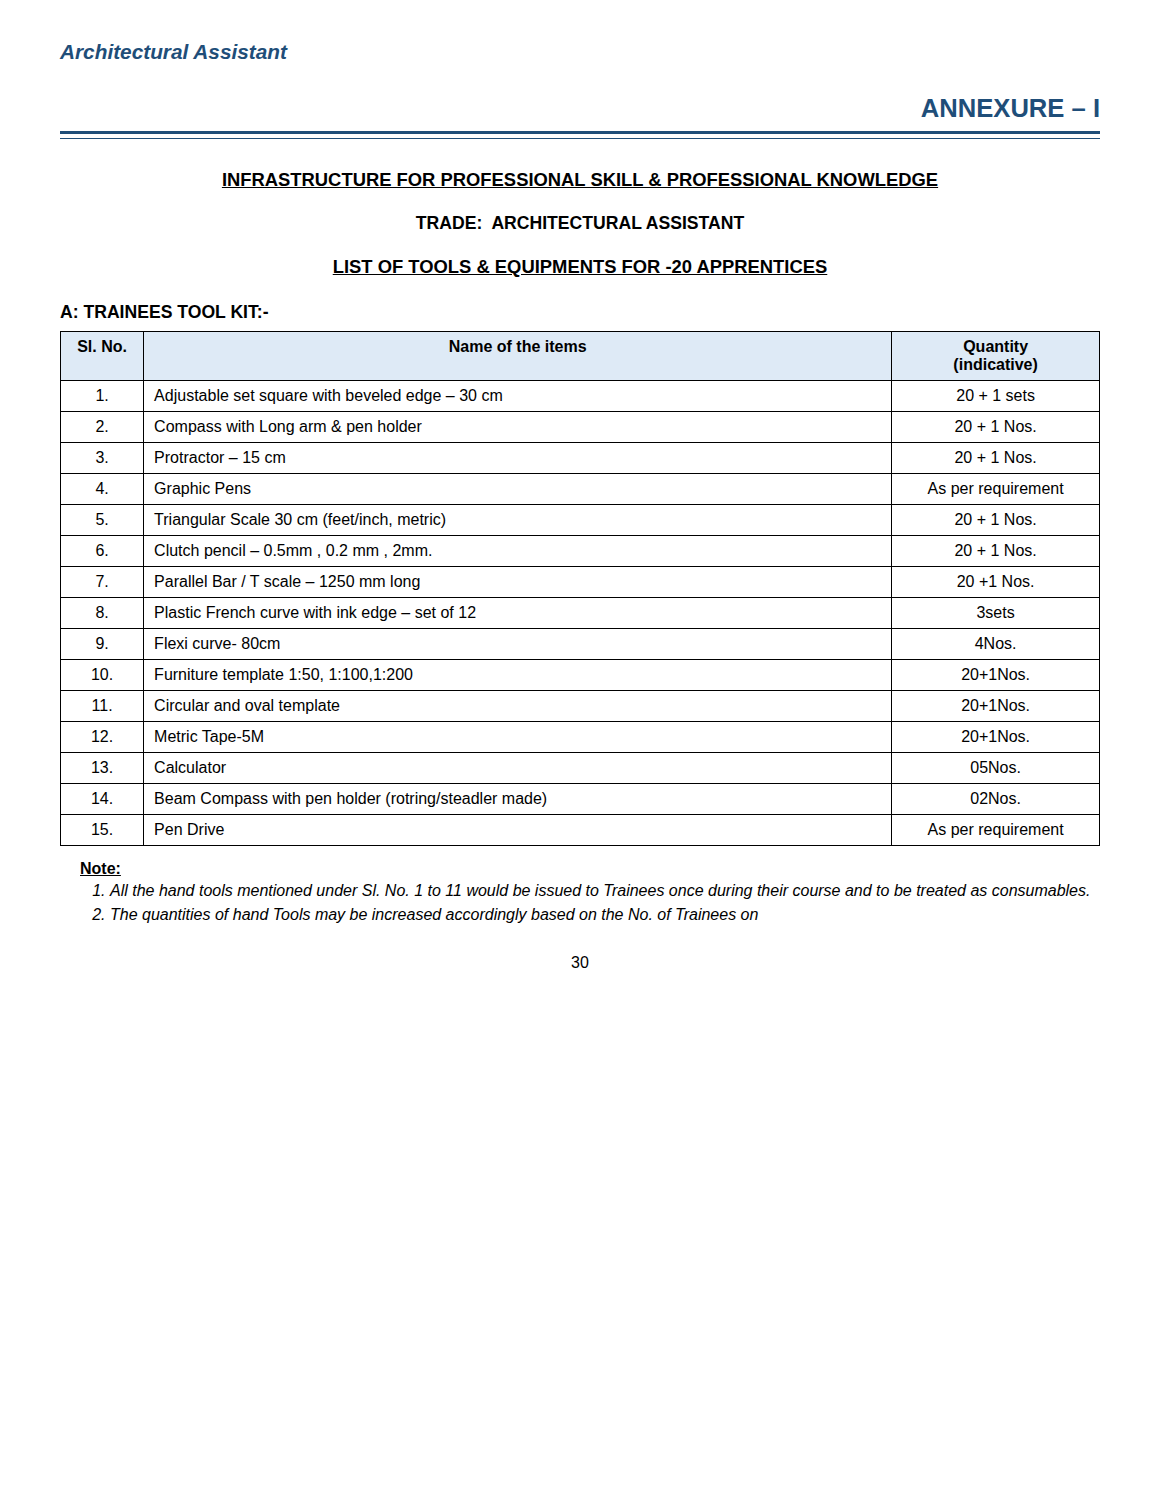Architectural Assistant
ANNEXURE – I
INFRASTRUCTURE FOR PROFESSIONAL SKILL & PROFESSIONAL KNOWLEDGE
TRADE: ARCHITECTURAL ASSISTANT
LIST OF TOOLS & EQUIPMENTS FOR -20 APPRENTICES
A: TRAINEES TOOL KIT:-
| Sl. No. | Name of the items | Quantity (indicative) |
| --- | --- | --- |
| 1. | Adjustable set square with beveled edge – 30 cm | 20 + 1 sets |
| 2. | Compass with Long arm & pen holder | 20 + 1 Nos. |
| 3. | Protractor – 15 cm | 20 + 1 Nos. |
| 4. | Graphic Pens | As per requirement |
| 5. | Triangular Scale 30 cm (feet/inch, metric) | 20 + 1 Nos. |
| 6. | Clutch pencil – 0.5mm , 0.2 mm , 2mm. | 20 + 1 Nos. |
| 7. | Parallel Bar / T scale – 1250 mm long | 20 +1 Nos. |
| 8. | Plastic French curve with ink edge – set of 12 | 3sets |
| 9. | Flexi curve- 80cm | 4Nos. |
| 10. | Furniture template 1:50, 1:100,1:200 | 20+1Nos. |
| 11. | Circular and oval template | 20+1Nos. |
| 12. | Metric Tape-5M | 20+1Nos. |
| 13. | Calculator | 05Nos. |
| 14. | Beam Compass with pen holder (rotring/steadler made) | 02Nos. |
| 15. | Pen Drive | As per requirement |
Note:
All the hand tools mentioned under Sl. No. 1 to 11 would be issued to Trainees once during their course and to be treated as consumables.
The quantities of hand Tools may be increased accordingly based on the No. of Trainees on
30